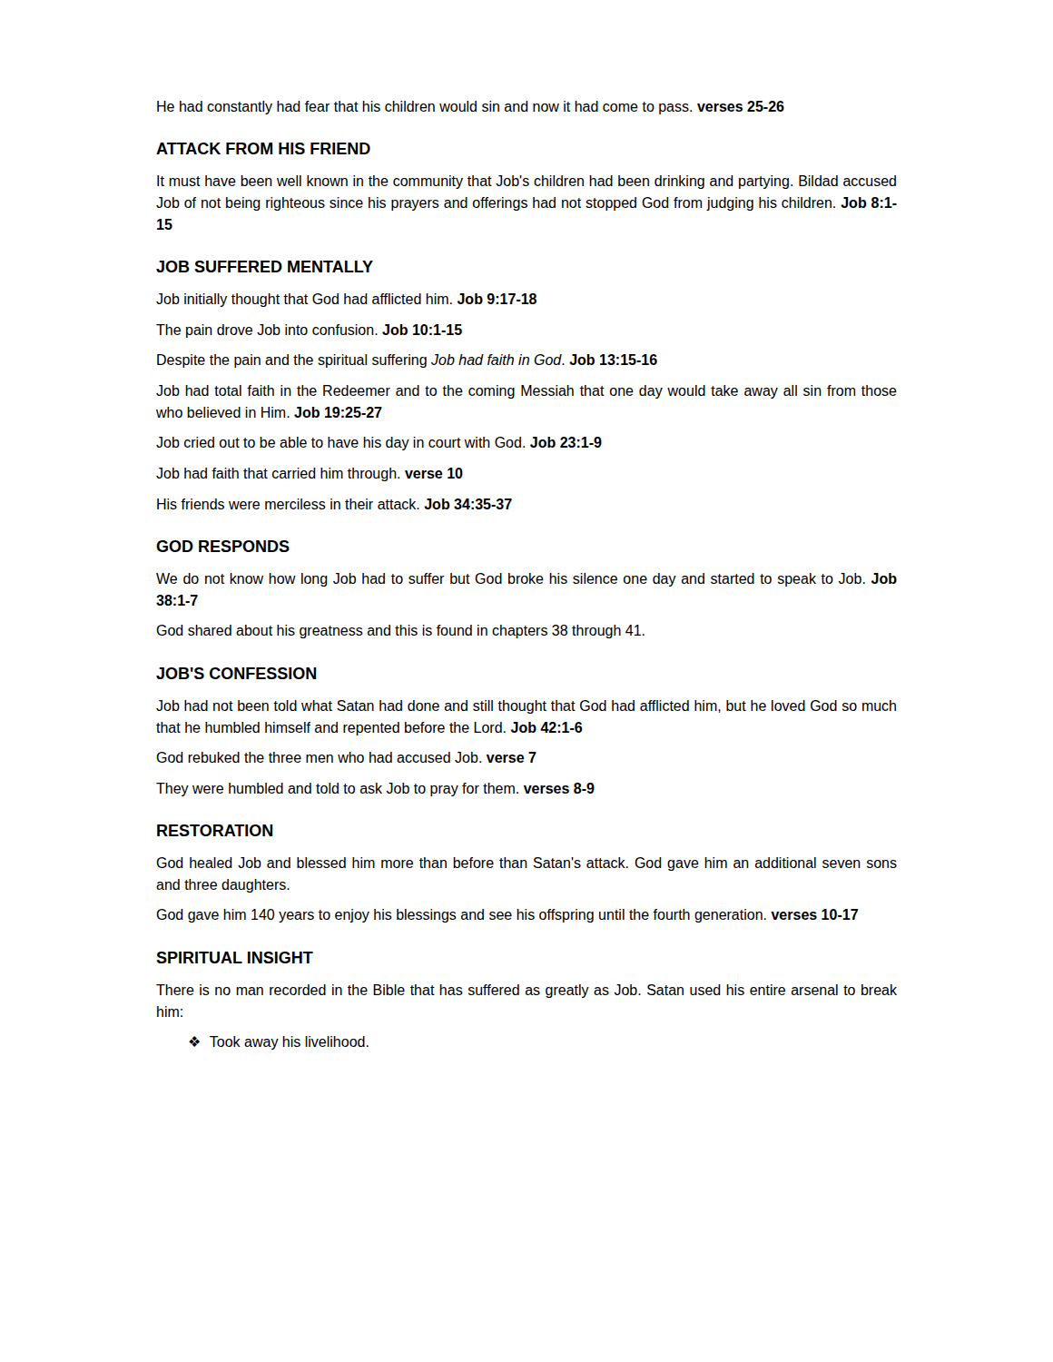He had constantly had fear that his children would sin and now it had come to pass. verses 25-26
Attack from His Friend
It must have been well known in the community that Job's children had been drinking and partying. Bildad accused Job of not being righteous since his prayers and offerings had not stopped God from judging his children. Job 8:1-15
Job Suffered Mentally
Job initially thought that God had afflicted him. Job 9:17-18
The pain drove Job into confusion. Job 10:1-15
Despite the pain and the spiritual suffering Job had faith in God. Job 13:15-16
Job had total faith in the Redeemer and to the coming Messiah that one day would take away all sin from those who believed in Him. Job 19:25-27
Job cried out to be able to have his day in court with God. Job 23:1-9
Job had faith that carried him through. verse 10
His friends were merciless in their attack. Job 34:35-37
God Responds
We do not know how long Job had to suffer but God broke his silence one day and started to speak to Job. Job 38:1-7
God shared about his greatness and this is found in chapters 38 through 41.
Job's Confession
Job had not been told what Satan had done and still thought that God had afflicted him, but he loved God so much that he humbled himself and repented before the Lord. Job 42:1-6
God rebuked the three men who had accused Job. verse 7
They were humbled and told to ask Job to pray for them. verses 8-9
Restoration
God healed Job and blessed him more than before than Satan's attack. God gave him an additional seven sons and three daughters.
God gave him 140 years to enjoy his blessings and see his offspring until the fourth generation. verses 10-17
Spiritual Insight
There is no man recorded in the Bible that has suffered as greatly as Job. Satan used his entire arsenal to break him:
Took away his livelihood.